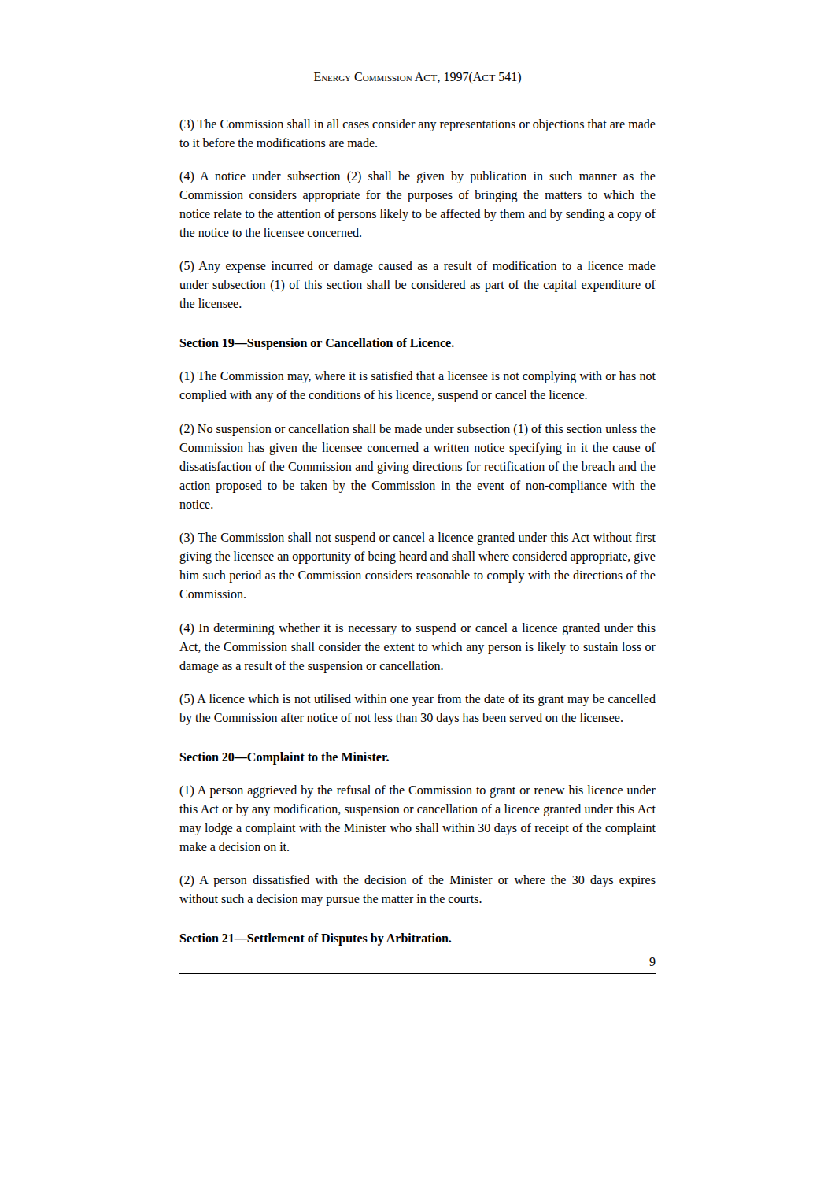Energy Commission ACT, 1997(ACT 541)
(3) The Commission shall in all cases consider any representations or objections that are made to it before the modifications are made.
(4) A notice under subsection (2) shall be given by publication in such manner as the Commission considers appropriate for the purposes of bringing the matters to which the notice relate to the attention of persons likely to be affected by them and by sending a copy of the notice to the licensee concerned.
(5) Any expense incurred or damage caused as a result of modification to a licence made under subsection (1) of this section shall be considered as part of the capital expenditure of the licensee.
Section 19—Suspension or Cancellation of Licence.
(1) The Commission may, where it is satisfied that a licensee is not complying with or has not complied with any of the conditions of his licence, suspend or cancel the licence.
(2) No suspension or cancellation shall be made under subsection (1) of this section unless the Commission has given the licensee concerned a written notice specifying in it the cause of dissatisfaction of the Commission and giving directions for rectification of the breach and the action proposed to be taken by the Commission in the event of non-compliance with the notice.
(3) The Commission shall not suspend or cancel a licence granted under this Act without first giving the licensee an opportunity of being heard and shall where considered appropriate, give him such period as the Commission considers reasonable to comply with the directions of the Commission.
(4) In determining whether it is necessary to suspend or cancel a licence granted under this Act, the Commission shall consider the extent to which any person is likely to sustain loss or damage as a result of the suspension or cancellation.
(5) A licence which is not utilised within one year from the date of its grant may be cancelled by the Commission after notice of not less than 30 days has been served on the licensee.
Section 20—Complaint to the Minister.
(1) A person aggrieved by the refusal of the Commission to grant or renew his licence under this Act or by any modification, suspension or cancellation of a licence granted under this Act may lodge a complaint with the Minister who shall within 30 days of receipt of the complaint make a decision on it.
(2) A person dissatisfied with the decision of the Minister or where the 30 days expires without such a decision may pursue the matter in the courts.
Section 21—Settlement of Disputes by Arbitration.
9